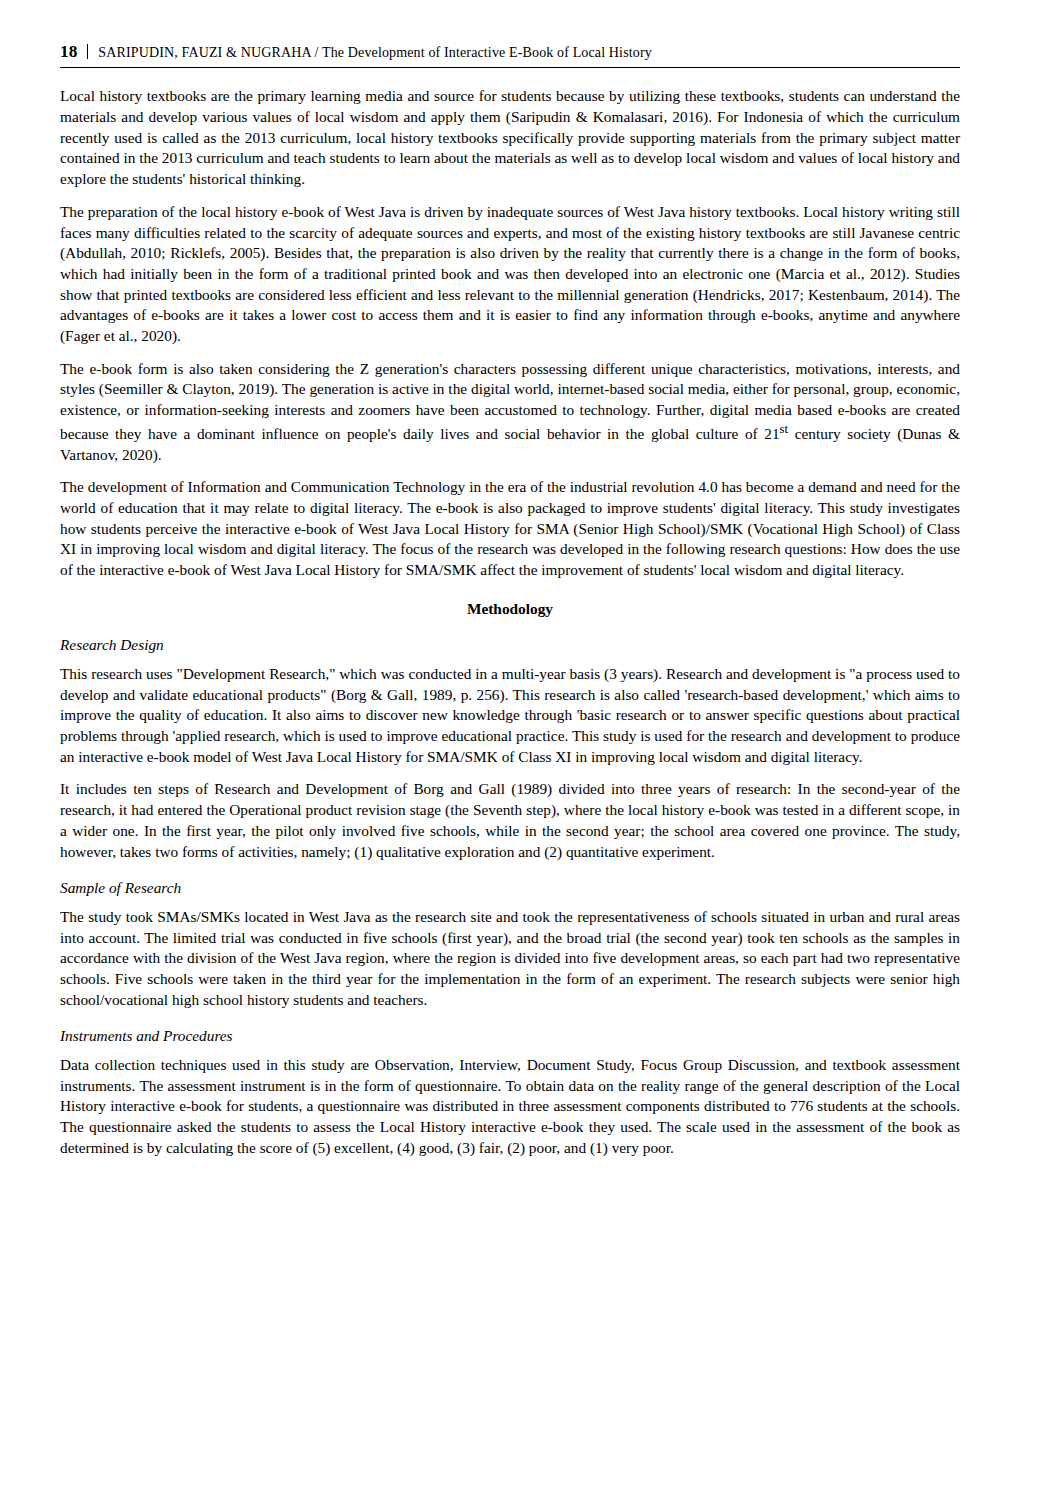18 SARIPUDIN, FAUZI & NUGRAHA / The Development of Interactive E-Book of Local History
Local history textbooks are the primary learning media and source for students because by utilizing these textbooks, students can understand the materials and develop various values of local wisdom and apply them (Saripudin & Komalasari, 2016). For Indonesia of which the curriculum recently used is called as the 2013 curriculum, local history textbooks specifically provide supporting materials from the primary subject matter contained in the 2013 curriculum and teach students to learn about the materials as well as to develop local wisdom and values of local history and explore the students' historical thinking.
The preparation of the local history e-book of West Java is driven by inadequate sources of West Java history textbooks. Local history writing still faces many difficulties related to the scarcity of adequate sources and experts, and most of the existing history textbooks are still Javanese centric (Abdullah, 2010; Ricklefs, 2005). Besides that, the preparation is also driven by the reality that currently there is a change in the form of books, which had initially been in the form of a traditional printed book and was then developed into an electronic one (Marcia et al., 2012). Studies show that printed textbooks are considered less efficient and less relevant to the millennial generation (Hendricks, 2017; Kestenbaum, 2014). The advantages of e-books are it takes a lower cost to access them and it is easier to find any information through e-books, anytime and anywhere (Fager et al., 2020).
The e-book form is also taken considering the Z generation's characters possessing different unique characteristics, motivations, interests, and styles (Seemiller & Clayton, 2019). The generation is active in the digital world, internet-based social media, either for personal, group, economic, existence, or information-seeking interests and zoomers have been accustomed to technology. Further, digital media based e-books are created because they have a dominant influence on people's daily lives and social behavior in the global culture of 21st century society (Dunas & Vartanov, 2020).
The development of Information and Communication Technology in the era of the industrial revolution 4.0 has become a demand and need for the world of education that it may relate to digital literacy. The e-book is also packaged to improve students' digital literacy. This study investigates how students perceive the interactive e-book of West Java Local History for SMA (Senior High School)/SMK (Vocational High School) of Class XI in improving local wisdom and digital literacy. The focus of the research was developed in the following research questions: How does the use of the interactive e-book of West Java Local History for SMA/SMK affect the improvement of students' local wisdom and digital literacy.
Methodology
Research Design
This research uses "Development Research," which was conducted in a multi-year basis (3 years). Research and development is "a process used to develop and validate educational products" (Borg & Gall, 1989, p. 256). This research is also called 'research-based development,' which aims to improve the quality of education. It also aims to discover new knowledge through 'basic research or to answer specific questions about practical problems through 'applied research, which is used to improve educational practice. This study is used for the research and development to produce an interactive e-book model of West Java Local History for SMA/SMK of Class XI in improving local wisdom and digital literacy.
It includes ten steps of Research and Development of Borg and Gall (1989) divided into three years of research: In the second-year of the research, it had entered the Operational product revision stage (the Seventh step), where the local history e-book was tested in a different scope, in a wider one. In the first year, the pilot only involved five schools, while in the second year; the school area covered one province. The study, however, takes two forms of activities, namely; (1) qualitative exploration and (2) quantitative experiment.
Sample of Research
The study took SMAs/SMKs located in West Java as the research site and took the representativeness of schools situated in urban and rural areas into account. The limited trial was conducted in five schools (first year), and the broad trial (the second year) took ten schools as the samples in accordance with the division of the West Java region, where the region is divided into five development areas, so each part had two representative schools. Five schools were taken in the third year for the implementation in the form of an experiment. The research subjects were senior high school/vocational high school history students and teachers.
Instruments and Procedures
Data collection techniques used in this study are Observation, Interview, Document Study, Focus Group Discussion, and textbook assessment instruments. The assessment instrument is in the form of questionnaire. To obtain data on the reality range of the general description of the Local History interactive e-book for students, a questionnaire was distributed in three assessment components distributed to 776 students at the schools. The questionnaire asked the students to assess the Local History interactive e-book they used. The scale used in the assessment of the book as determined is by calculating the score of (5) excellent, (4) good, (3) fair, (2) poor, and (1) very poor.